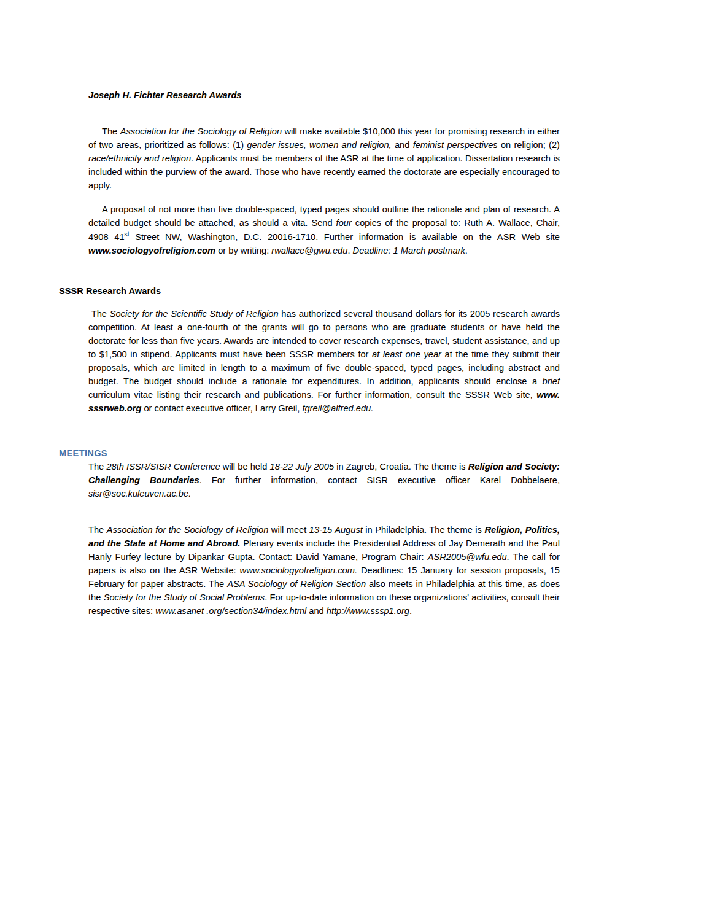Joseph H. Fichter Research Awards
The Association for the Sociology of Religion will make available $10,000 this year for promising research in either of two areas, prioritized as follows: (1) gender issues, women and religion, and feminist perspectives on religion; (2) race/ethnicity and religion. Applicants must be members of the ASR at the time of application. Dissertation research is included within the purview of the award. Those who have recently earned the doctorate are especially encouraged to apply.
A proposal of not more than five double-spaced, typed pages should outline the rationale and plan of research. A detailed budget should be attached, as should a vita. Send four copies of the proposal to: Ruth A. Wallace, Chair, 4908 41st Street NW, Washington, D.C. 20016-1710. Further information is available on the ASR Web site www.sociologyofreligion.com or by writing: rwallace@gwu.edu. Deadline: 1 March postmark.
SSSR Research Awards
The Society for the Scientific Study of Religion has authorized several thousand dollars for its 2005 research awards competition. At least a one-fourth of the grants will go to persons who are graduate students or have held the doctorate for less than five years. Awards are intended to cover research expenses, travel, student assistance, and up to $1,500 in stipend. Applicants must have been SSSR members for at least one year at the time they submit their proposals, which are limited in length to a maximum of five double-spaced, typed pages, including abstract and budget. The budget should include a rationale for expenditures. In addition, applicants should enclose a brief curriculum vitae listing their research and publications. For further information, consult the SSSR Web site, www. sssrweb.org or contact executive officer, Larry Greil, fgreil@alfred.edu.
MEETINGS
The 28th ISSR/SISR Conference will be held 18-22 July 2005 in Zagreb, Croatia. The theme is Religion and Society: Challenging Boundaries. For further information, contact SISR executive officer Karel Dobbelaere, sisr@soc.kuleuven.ac.be.
The Association for the Sociology of Religion will meet 13-15 August in Philadelphia. The theme is Religion, Politics, and the State at Home and Abroad. Plenary events include the Presidential Address of Jay Demerath and the Paul Hanly Furfey lecture by Dipankar Gupta. Contact: David Yamane, Program Chair: ASR2005@wfu.edu. The call for papers is also on the ASR Website: www.sociologyofreligion.com. Deadlines: 15 January for session proposals, 15 February for paper abstracts. The ASA Sociology of Religion Section also meets in Philadelphia at this time, as does the Society for the Study of Social Problems. For up-to-date information on these organizations' activities, consult their respective sites: www.asanet .org/section34/index.html and http://www.sssp1.org.